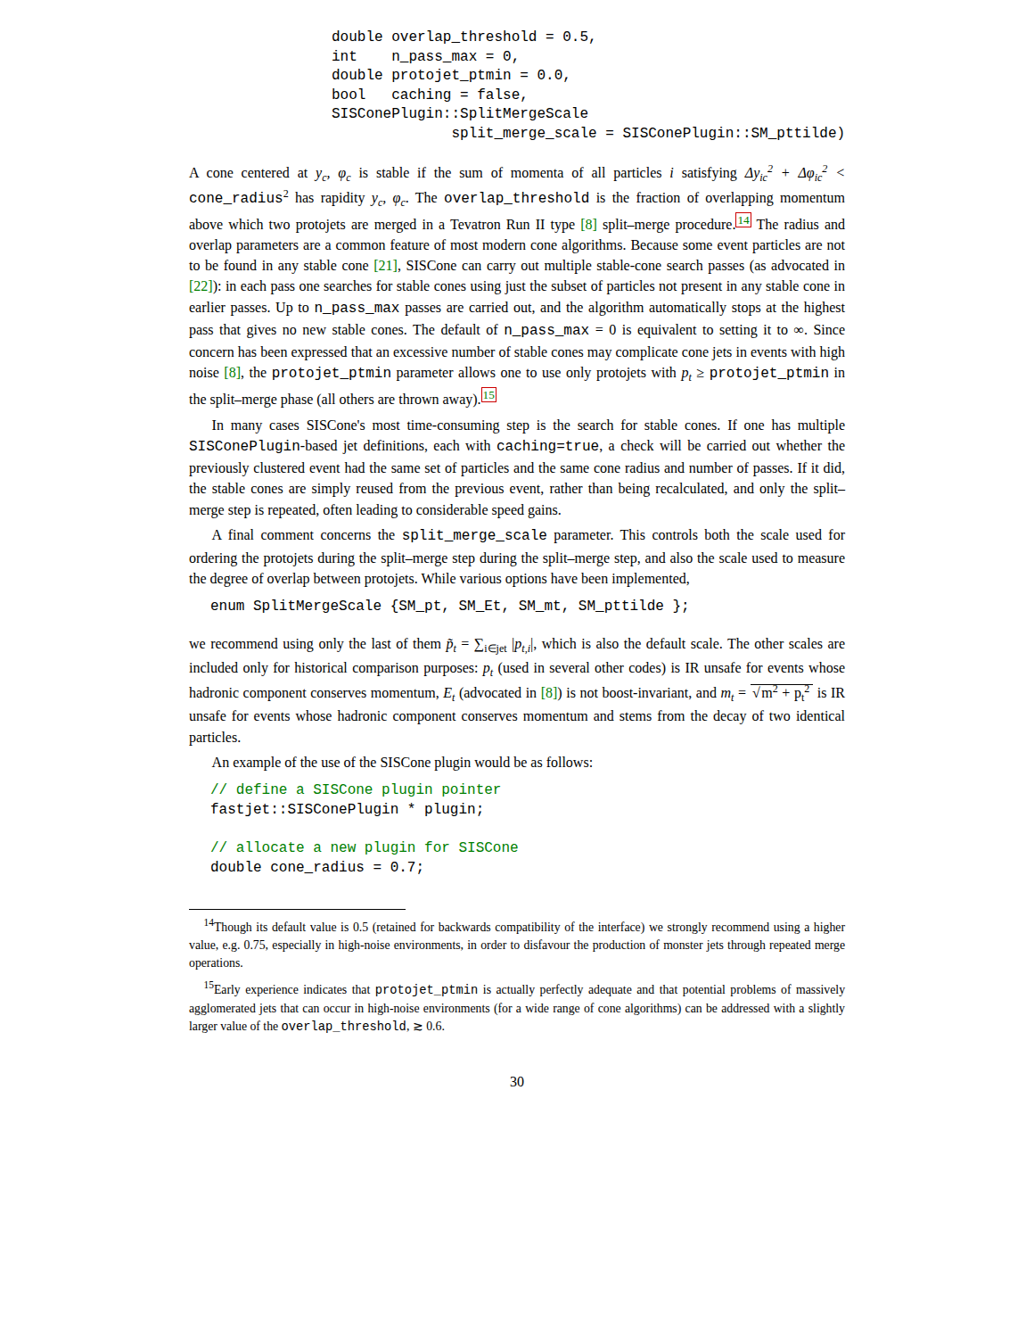double overlap_threshold = 0.5,
int    n_pass_max = 0,
double protojet_ptmin = 0.0,
bool   caching = false,
SISConePlugin::SplitMergeScale
              split_merge_scale = SISConePlugin::SM_pttilde);
A cone centered at yc, φc is stable if the sum of momenta of all particles i satisfying Δyic 2 + Δφic 2 < cone_radius2 has rapidity yc, φc. The overlap_threshold is the fraction of overlapping momentum above which two protojets are merged in a Tevatron Run II type [8] split–merge procedure.14 The radius and overlap parameters are a common feature of most modern cone algorithms. Because some event particles are not to be found in any stable cone [21], SISCone can carry out multiple stable-cone search passes (as advocated in [22]): in each pass one searches for stable cones using just the subset of particles not present in any stable cone in earlier passes. Up to n_pass_max passes are carried out, and the algorithm automatically stops at the highest pass that gives no new stable cones. The default of n_pass_max = 0 is equivalent to setting it to ∞. Since concern has been expressed that an excessive number of stable cones may complicate cone jets in events with high noise [8], the protojet_ptmin parameter allows one to use only protojets with pt ≥ protojet_ptmin in the split–merge phase (all others are thrown away).15
In many cases SISCone's most time-consuming step is the search for stable cones. If one has multiple SISConePlugin-based jet definitions, each with caching=true, a check will be carried out whether the previously clustered event had the same set of particles and the same cone radius and number of passes. If it did, the stable cones are simply reused from the previous event, rather than being recalculated, and only the split–merge step is repeated, often leading to considerable speed gains.
A final comment concerns the split_merge_scale parameter. This controls both the scale used for ordering the protojets during the split–merge step during the split–merge step, and also the scale used to measure the degree of overlap between protojets. While various options have been implemented,
enum SplitMergeScale {SM_pt, SM_Et, SM_mt, SM_pttilde };
we recommend using only the last of them p̃t = ∑i∈jet |pt,i|, which is also the default scale. The other scales are included only for historical comparison purposes: pt (used in several other codes) is IR unsafe for events whose hadronic component conserves momentum, Et (advocated in [8]) is not boost-invariant, and mt = √m2 + pt 2 is IR unsafe for events whose hadronic component conserves momentum and stems from the decay of two identical particles.
An example of the use of the SISCone plugin would be as follows:
// define a SISCone plugin pointer
fastjet::SISConePlugin * plugin;

// allocate a new plugin for SISCone
double cone_radius = 0.7;
14Though its default value is 0.5 (retained for backwards compatibility of the interface) we strongly recommend using a higher value, e.g. 0.75, especially in high-noise environments, in order to disfavour the production of monster jets through repeated merge operations.
15Early experience indicates that protojet_ptmin is actually perfectly adequate and that potential problems of massively agglomerated jets that can occur in high-noise environments (for a wide range of cone algorithms) can be addressed with a slightly larger value of the overlap_threshold, ≳ 0.6.
30